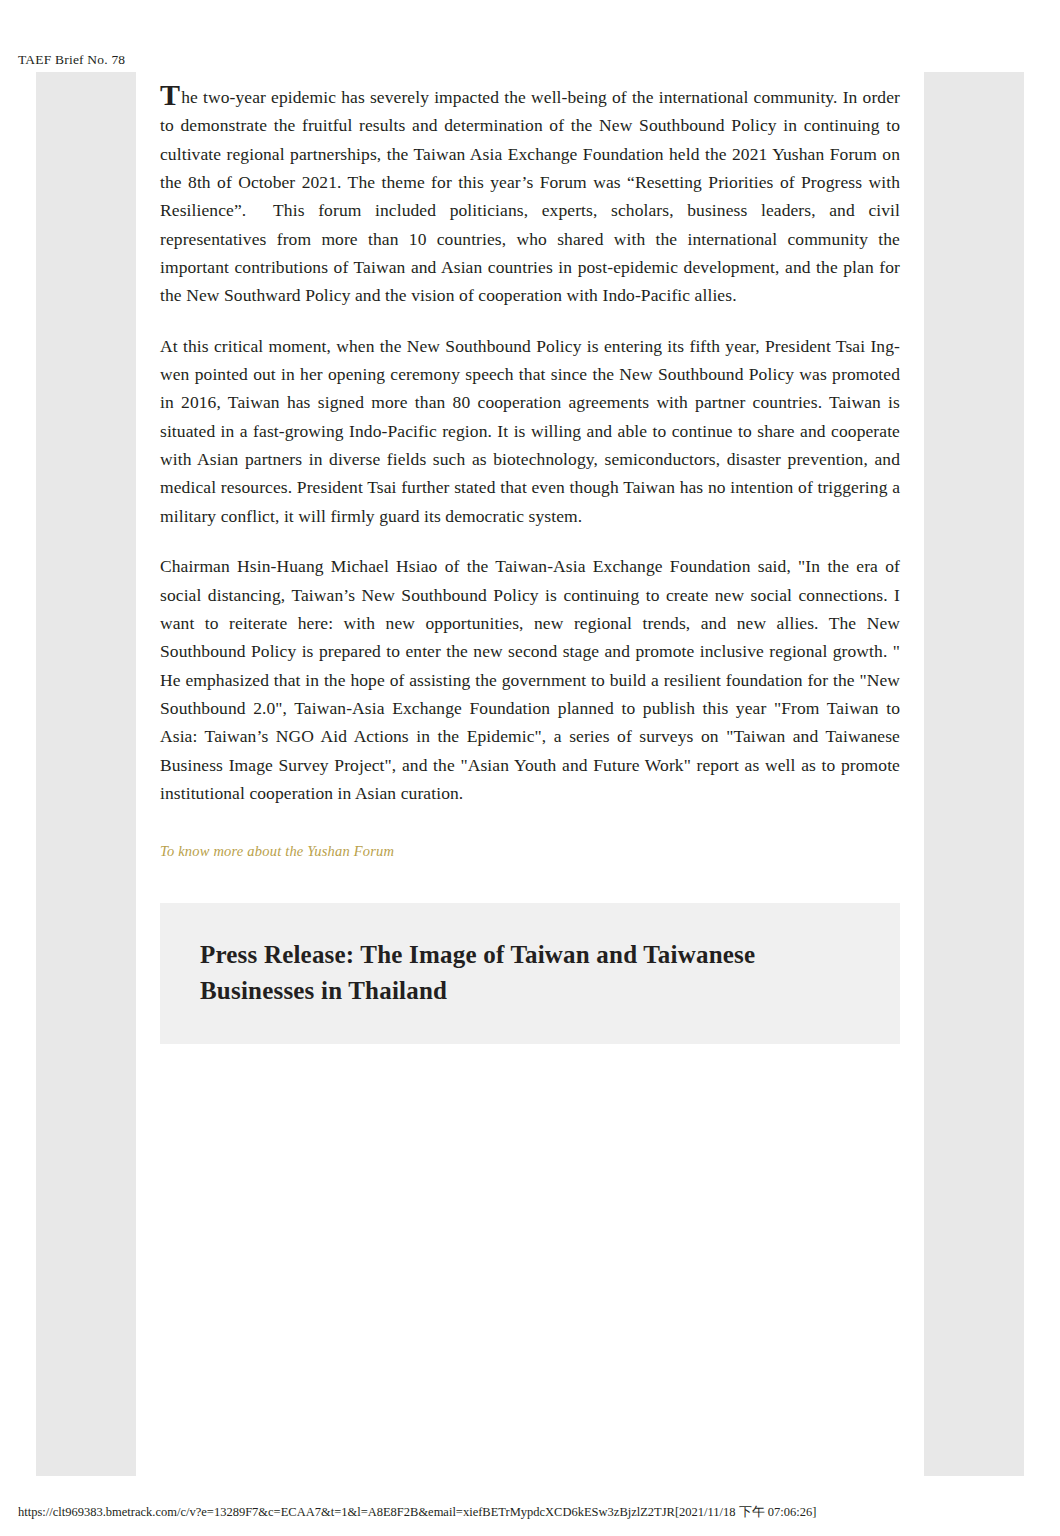TAEF Brief No. 78
The two-year epidemic has severely impacted the well-being of the international community. In order to demonstrate the fruitful results and determination of the New Southbound Policy in continuing to cultivate regional partnerships, the Taiwan Asia Exchange Foundation held the 2021 Yushan Forum on the 8th of October 2021. The theme for this year’s Forum was “Resetting Priorities of Progress with Resilience”. This forum included politicians, experts, scholars, business leaders, and civil representatives from more than 10 countries, who shared with the international community the important contributions of Taiwan and Asian countries in post-epidemic development, and the plan for the New Southward Policy and the vision of cooperation with Indo-Pacific allies.
At this critical moment, when the New Southbound Policy is entering its fifth year, President Tsai Ing-wen pointed out in her opening ceremony speech that since the New Southbound Policy was promoted in 2016, Taiwan has signed more than 80 cooperation agreements with partner countries. Taiwan is situated in a fast-growing Indo-Pacific region. It is willing and able to continue to share and cooperate with Asian partners in diverse fields such as biotechnology, semiconductors, disaster prevention, and medical resources. President Tsai further stated that even though Taiwan has no intention of triggering a military conflict, it will firmly guard its democratic system.
Chairman Hsin-Huang Michael Hsiao of the Taiwan-Asia Exchange Foundation said, "In the era of social distancing, Taiwan’s New Southbound Policy is continuing to create new social connections. I want to reiterate here: with new opportunities, new regional trends, and new allies. The New Southbound Policy is prepared to enter the new second stage and promote inclusive regional growth. " He emphasized that in the hope of assisting the government to build a resilient foundation for the "New Southbound 2.0", Taiwan-Asia Exchange Foundation planned to publish this year "From Taiwan to Asia: Taiwan’s NGO Aid Actions in the Epidemic", a series of surveys on "Taiwan and Taiwanese Business Image Survey Project", and the "Asian Youth and Future Work" report as well as to promote institutional cooperation in Asian curation.
To know more about the Yushan Forum
Press Release: The Image of Taiwan and Taiwanese Businesses in Thailand
https://clt969383.bmetrack.com/c/v?e=13289F7&c=ECAA7&t=1&l=A8E8F2B&email=xiefBETrMypdcXCD6kESw3zBjzlZ2TJR[2021/11/18 下午 07:06:26]